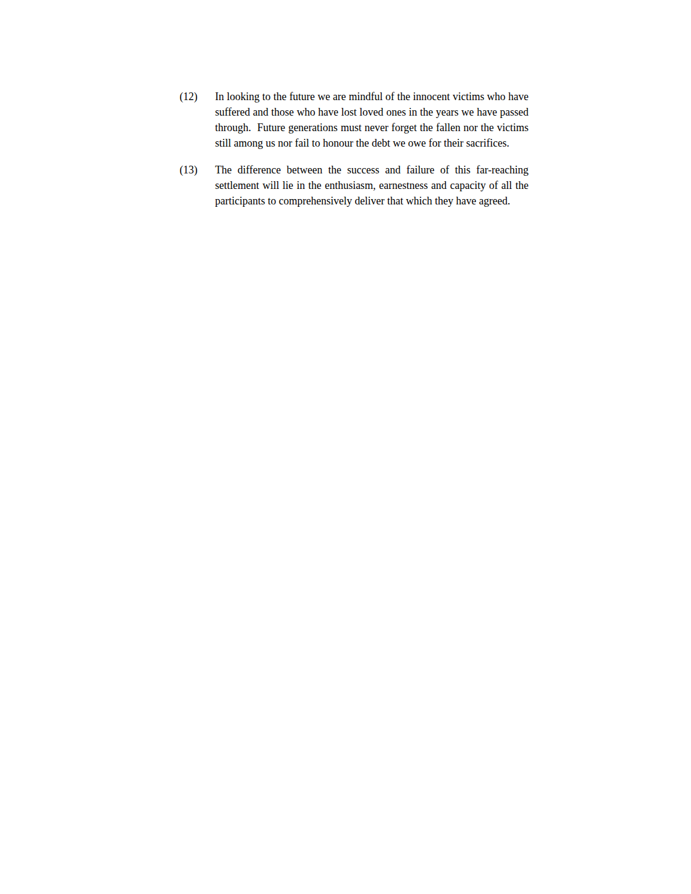(12) In looking to the future we are mindful of the innocent victims who have suffered and those who have lost loved ones in the years we have passed through. Future generations must never forget the fallen nor the victims still among us nor fail to honour the debt we owe for their sacrifices.
(13) The difference between the success and failure of this far-reaching settlement will lie in the enthusiasm, earnestness and capacity of all the participants to comprehensively deliver that which they have agreed.